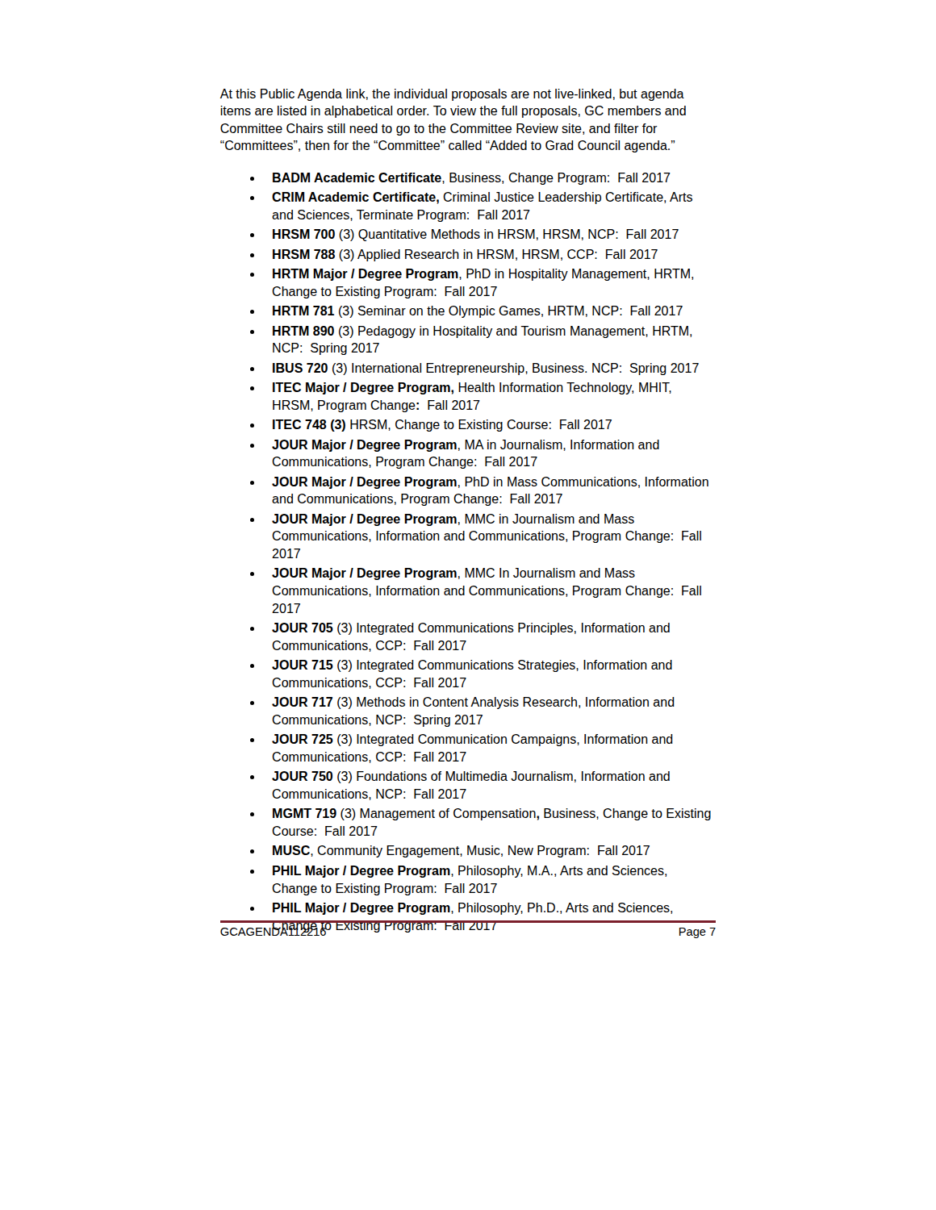At this Public Agenda link, the individual proposals are not live-linked, but agenda items are listed in alphabetical order. To view the full proposals, GC members and Committee Chairs still need to go to the Committee Review site, and filter for “Committees”, then for the “Committee” called “Added to Grad Council agenda.”
BADM Academic Certificate, Business, Change Program: Fall 2017
CRIM Academic Certificate, Criminal Justice Leadership Certificate, Arts and Sciences, Terminate Program: Fall 2017
HRSM 700 (3) Quantitative Methods in HRSM, HRSM, NCP: Fall 2017
HRSM 788 (3) Applied Research in HRSM, HRSM, CCP: Fall 2017
HRTM Major / Degree Program, PhD in Hospitality Management, HRTM, Change to Existing Program: Fall 2017
HRTM 781 (3) Seminar on the Olympic Games, HRTM, NCP: Fall 2017
HRTM 890 (3) Pedagogy in Hospitality and Tourism Management, HRTM, NCP: Spring 2017
IBUS 720 (3) International Entrepreneurship, Business. NCP: Spring 2017
ITEC Major / Degree Program, Health Information Technology, MHIT, HRSM, Program Change: Fall 2017
ITEC 748 (3) HRSM, Change to Existing Course: Fall 2017
JOUR Major / Degree Program, MA in Journalism, Information and Communications, Program Change: Fall 2017
JOUR Major / Degree Program, PhD in Mass Communications, Information and Communications, Program Change: Fall 2017
JOUR Major / Degree Program, MMC in Journalism and Mass Communications, Information and Communications, Program Change: Fall 2017
JOUR Major / Degree Program, MMC In Journalism and Mass Communications, Information and Communications, Program Change: Fall 2017
JOUR 705 (3) Integrated Communications Principles, Information and Communications, CCP: Fall 2017
JOUR 715 (3) Integrated Communications Strategies, Information and Communications, CCP: Fall 2017
JOUR 717 (3) Methods in Content Analysis Research, Information and Communications, NCP: Spring 2017
JOUR 725 (3) Integrated Communication Campaigns, Information and Communications, CCP: Fall 2017
JOUR 750 (3) Foundations of Multimedia Journalism, Information and Communications, NCP: Fall 2017
MGMT 719 (3) Management of Compensation, Business, Change to Existing Course: Fall 2017
MUSC, Community Engagement, Music, New Program: Fall 2017
PHIL Major / Degree Program, Philosophy, M.A., Arts and Sciences, Change to Existing Program: Fall 2017
PHIL Major / Degree Program, Philosophy, Ph.D., Arts and Sciences, Change to Existing Program: Fall 2017
GCAGENDA112216 Page 7